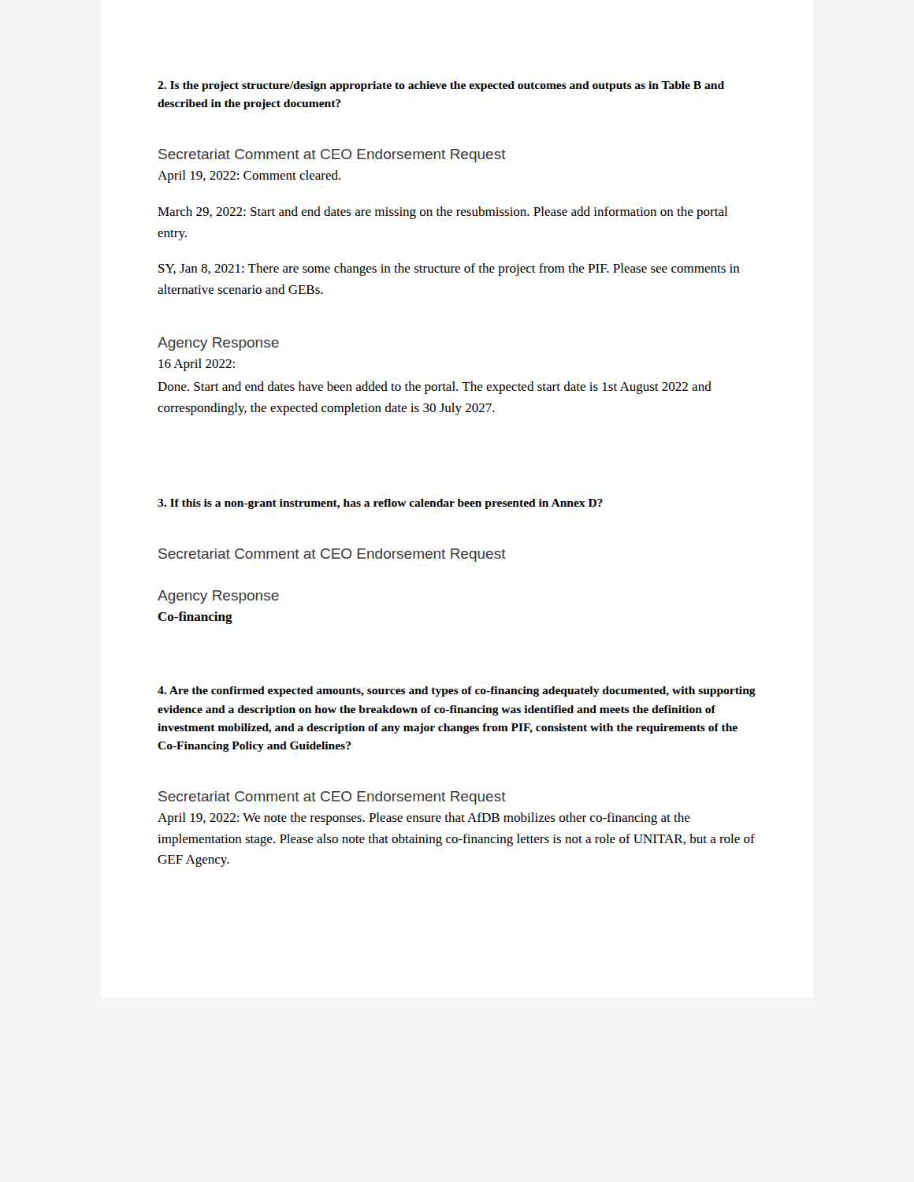2. Is the project structure/design appropriate to achieve the expected outcomes and outputs as in Table B and described in the project document?
Secretariat Comment at CEO Endorsement Request
April 19, 2022: Comment cleared.
March 29, 2022: Start and end dates are missing on the resubmission. Please add information on the portal entry.
SY, Jan 8, 2021: There are some changes in the structure of the project from the PIF. Please see comments in alternative scenario and GEBs.
Agency Response
16 April 2022:
Done. Start and end dates have been added to the portal. The expected start date is 1st August 2022 and correspondingly, the expected completion date is 30 July 2027.
3. If this is a non-grant instrument, has a reflow calendar been presented in Annex D?
Secretariat Comment at CEO Endorsement Request
Agency Response
Co-financing
4. Are the confirmed expected amounts, sources and types of co-financing adequately documented, with supporting evidence and a description on how the breakdown of co-financing was identified and meets the definition of investment mobilized, and a description of any major changes from PIF, consistent with the requirements of the Co-Financing Policy and Guidelines?
Secretariat Comment at CEO Endorsement Request
April 19, 2022: We note the responses. Please ensure that AfDB mobilizes other co-financing at the implementation stage. Please also note that obtaining co-financing letters is not a role of UNITAR, but a role of GEF Agency.